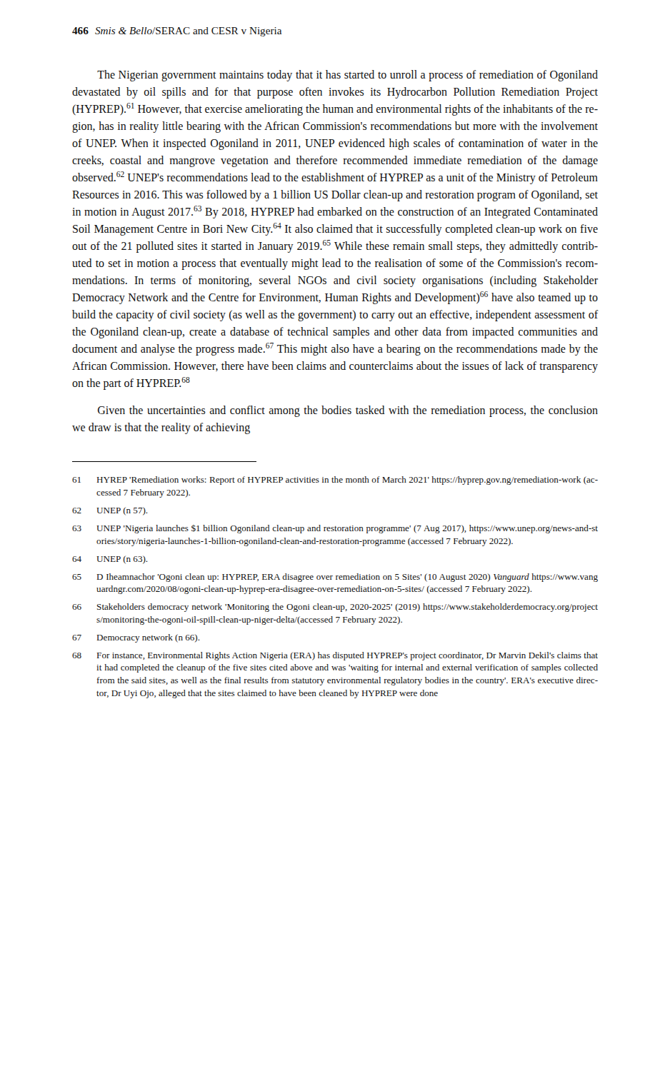466 Smis & Bello/SERAC and CESR v Nigeria
The Nigerian government maintains today that it has started to unroll a process of remediation of Ogoniland devastated by oil spills and for that purpose often invokes its Hydrocarbon Pollution Remediation Project (HYPREP).61 However, that exercise ameliorating the human and environmental rights of the inhabitants of the region, has in reality little bearing with the African Commission's recommendations but more with the involvement of UNEP. When it inspected Ogoniland in 2011, UNEP evidenced high scales of contamination of water in the creeks, coastal and mangrove vegetation and therefore recommended immediate remediation of the damage observed.62 UNEP's recommendations lead to the establishment of HYPREP as a unit of the Ministry of Petroleum Resources in 2016. This was followed by a 1 billion US Dollar clean-up and restoration program of Ogoniland, set in motion in August 2017.63 By 2018, HYPREP had embarked on the construction of an Integrated Contaminated Soil Management Centre in Bori New City.64 It also claimed that it successfully completed clean-up work on five out of the 21 polluted sites it started in January 2019.65 While these remain small steps, they admittedly contributed to set in motion a process that eventually might lead to the realisation of some of the Commission's recommendations. In terms of monitoring, several NGOs and civil society organisations (including Stakeholder Democracy Network and the Centre for Environment, Human Rights and Development)66 have also teamed up to build the capacity of civil society (as well as the government) to carry out an effective, independent assessment of the Ogoniland clean-up, create a database of technical samples and other data from impacted communities and document and analyse the progress made.67 This might also have a bearing on the recommendations made by the African Commission. However, there have been claims and counterclaims about the issues of lack of transparency on the part of HYPREP.68
Given the uncertainties and conflict among the bodies tasked with the remediation process, the conclusion we draw is that the reality of achieving
HYREP 'Remediation works: Report of HYPREP activities in the month of March 2021' https://hyprep.gov.ng/remediation-work (accessed 7 February 2022).
UNEP (n 57).
UNEP 'Nigeria launches $1 billion Ogoniland clean-up and restoration programme' (7 Aug 2017), https://www.unep.org/news-and-stories/story/nigeria-launches-1-billion-ogoniland-clean-and-restoration-programme (accessed 7 February 2022).
UNEP (n 63).
D Iheamnachor 'Ogoni clean up: HYPREP, ERA disagree over remediation on 5 Sites' (10 August 2020) Vanguard https://www.vanguardngr.com/2020/08/ogoni-clean-up-hyprep-era-disagree-over-remediation-on-5-sites/ (accessed 7 February 2022).
Stakeholders democracy network 'Monitoring the Ogoni clean-up, 2020-2025' (2019) https://www.stakeholderdemocracy.org/projects/monitoring-the-ogoni-oil-spill-clean-up-niger-delta/(accessed 7 February 2022).
Democracy network (n 66).
For instance, Environmental Rights Action Nigeria (ERA) has disputed HYPREP's project coordinator, Dr Marvin Dekil's claims that it had completed the cleanup of the five sites cited above and was 'waiting for internal and external verification of samples collected from the said sites, as well as the final results from statutory environmental regulatory bodies in the country'. ERA's executive director, Dr Uyi Ojo, alleged that the sites claimed to have been cleaned by HYPREP were done